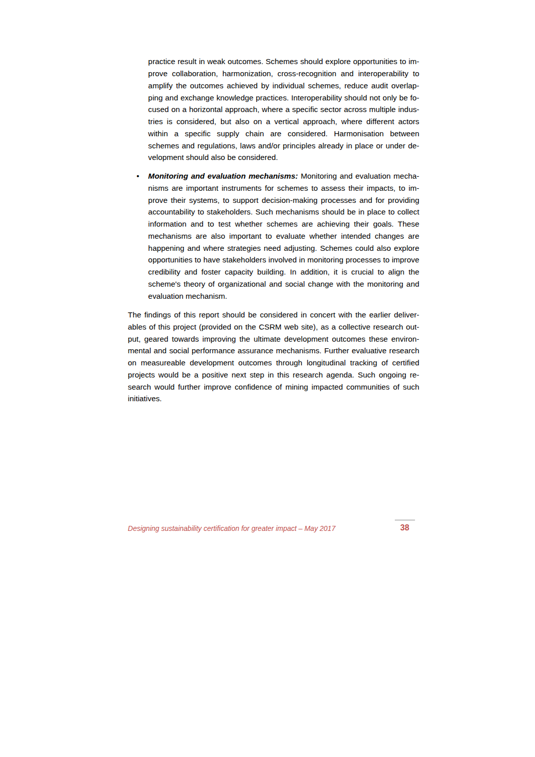practice result in weak outcomes. Schemes should explore opportunities to improve collaboration, harmonization, cross-recognition and interoperability to amplify the outcomes achieved by individual schemes, reduce audit overlapping and exchange knowledge practices. Interoperability should not only be focused on a horizontal approach, where a specific sector across multiple industries is considered, but also on a vertical approach, where different actors within a specific supply chain are considered. Harmonisation between schemes and regulations, laws and/or principles already in place or under development should also be considered.
Monitoring and evaluation mechanisms: Monitoring and evaluation mechanisms are important instruments for schemes to assess their impacts, to improve their systems, to support decision-making processes and for providing accountability to stakeholders. Such mechanisms should be in place to collect information and to test whether schemes are achieving their goals. These mechanisms are also important to evaluate whether intended changes are happening and where strategies need adjusting. Schemes could also explore opportunities to have stakeholders involved in monitoring processes to improve credibility and foster capacity building. In addition, it is crucial to align the scheme's theory of organizational and social change with the monitoring and evaluation mechanism.
The findings of this report should be considered in concert with the earlier deliverables of this project (provided on the CSRM web site), as a collective research output, geared towards improving the ultimate development outcomes these environmental and social performance assurance mechanisms. Further evaluative research on measureable development outcomes through longitudinal tracking of certified projects would be a positive next step in this research agenda. Such ongoing research would further improve confidence of mining impacted communities of such initiatives.
Designing sustainability certification for greater impact – May 2017
38